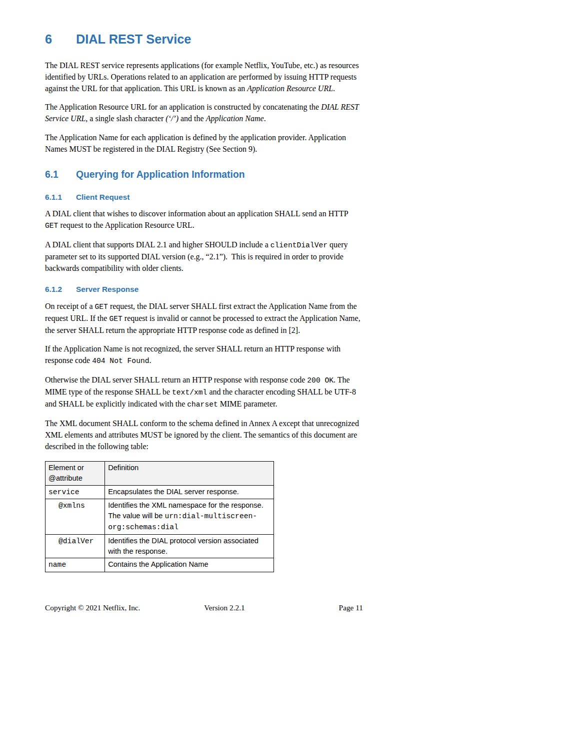6 DIAL REST Service
The DIAL REST service represents applications (for example Netflix, YouTube, etc.) as resources identified by URLs. Operations related to an application are performed by issuing HTTP requests against the URL for that application. This URL is known as an Application Resource URL.
The Application Resource URL for an application is constructed by concatenating the DIAL REST Service URL, a single slash character (‘/’) and the Application Name.
The Application Name for each application is defined by the application provider. Application Names MUST be registered in the DIAL Registry (See Section 9).
6.1 Querying for Application Information
6.1.1 Client Request
A DIAL client that wishes to discover information about an application SHALL send an HTTP GET request to the Application Resource URL.
A DIAL client that supports DIAL 2.1 and higher SHOULD include a clientDialVer query parameter set to its supported DIAL version (e.g., “2.1”). This is required in order to provide backwards compatibility with older clients.
6.1.2 Server Response
On receipt of a GET request, the DIAL server SHALL first extract the Application Name from the request URL. If the GET request is invalid or cannot be processed to extract the Application Name, the server SHALL return the appropriate HTTP response code as defined in [2].
If the Application Name is not recognized, the server SHALL return an HTTP response with response code 404 Not Found.
Otherwise the DIAL server SHALL return an HTTP response with response code 200 OK. The MIME type of the response SHALL be text/xml and the character encoding SHALL be UTF-8 and SHALL be explicitly indicated with the charset MIME parameter.
The XML document SHALL conform to the schema defined in Annex A except that unrecognized XML elements and attributes MUST be ignored by the client. The semantics of this document are described in the following table:
| Element or @attribute | Definition |
| --- | --- |
| service | Encapsulates the DIAL server response. |
| @xmlns | Identifies the XML namespace for the response. The value will be urn:dial-multiscreen-org:schemas:dial |
| @dialVer | Identifies the DIAL protocol version associated with the response. |
| name | Contains the Application Name |
Copyright © 2021 Netflix, Inc.
Version 2.2.1
Page 11